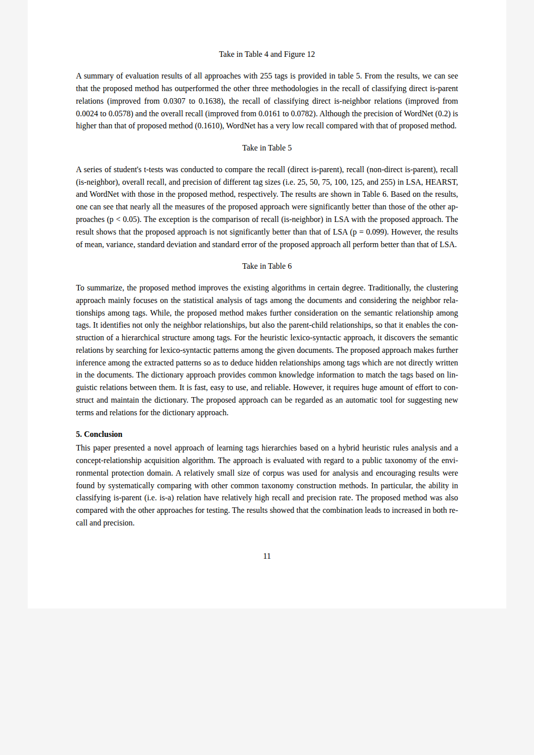Take in Table 4 and Figure 12
A summary of evaluation results of all approaches with 255 tags is provided in table 5. From the results, we can see that the proposed method has outperformed the other three methodologies in the recall of classifying direct is-parent relations (improved from 0.0307 to 0.1638), the recall of classifying direct is-neighbor relations (improved from 0.0024 to 0.0578) and the overall recall (improved from 0.0161 to 0.0782). Although the precision of WordNet (0.2) is higher than that of proposed method (0.1610), WordNet has a very low recall compared with that of proposed method.
Take in Table 5
A series of student's t-tests was conducted to compare the recall (direct is-parent), recall (non-direct is-parent), recall (is-neighbor), overall recall, and precision of different tag sizes (i.e. 25, 50, 75, 100, 125, and 255) in LSA, HEARST, and WordNet with those in the proposed method, respectively. The results are shown in Table 6. Based on the results, one can see that nearly all the measures of the proposed approach were significantly better than those of the other approaches (p < 0.05). The exception is the comparison of recall (is-neighbor) in LSA with the proposed approach. The result shows that the proposed approach is not significantly better than that of LSA (p = 0.099). However, the results of mean, variance, standard deviation and standard error of the proposed approach all perform better than that of LSA.
Take in Table 6
To summarize, the proposed method improves the existing algorithms in certain degree. Traditionally, the clustering approach mainly focuses on the statistical analysis of tags among the documents and considering the neighbor relationships among tags. While, the proposed method makes further consideration on the semantic relationship among tags. It identifies not only the neighbor relationships, but also the parent-child relationships, so that it enables the construction of a hierarchical structure among tags. For the heuristic lexico-syntactic approach, it discovers the semantic relations by searching for lexico-syntactic patterns among the given documents. The proposed approach makes further inference among the extracted patterns so as to deduce hidden relationships among tags which are not directly written in the documents. The dictionary approach provides common knowledge information to match the tags based on linguistic relations between them. It is fast, easy to use, and reliable. However, it requires huge amount of effort to construct and maintain the dictionary. The proposed approach can be regarded as an automatic tool for suggesting new terms and relations for the dictionary approach.
5. Conclusion
This paper presented a novel approach of learning tags hierarchies based on a hybrid heuristic rules analysis and a concept-relationship acquisition algorithm. The approach is evaluated with regard to a public taxonomy of the environmental protection domain. A relatively small size of corpus was used for analysis and encouraging results were found by systematically comparing with other common taxonomy construction methods. In particular, the ability in classifying is-parent (i.e. is-a) relation have relatively high recall and precision rate. The proposed method was also compared with the other approaches for testing. The results showed that the combination leads to increased in both recall and precision.
11